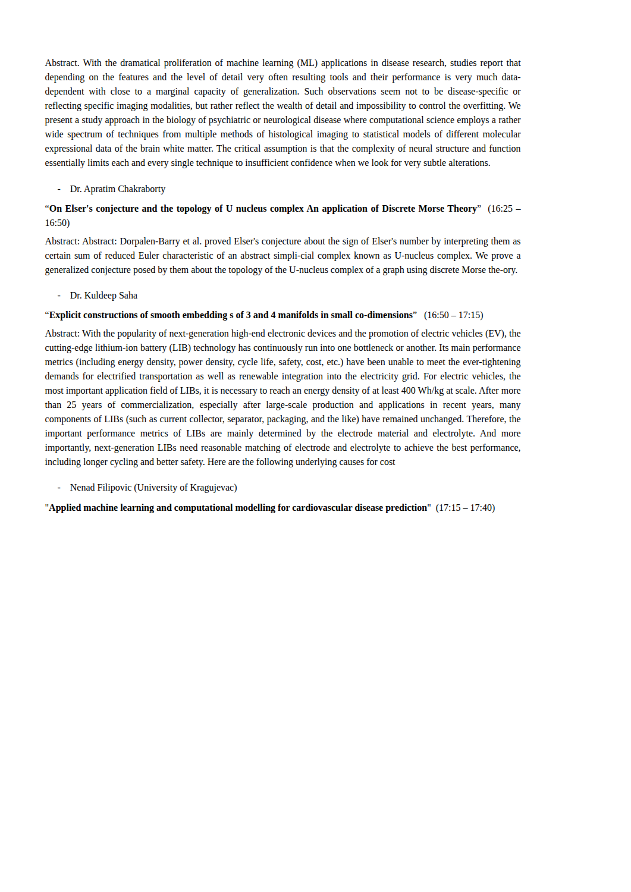Abstract. With the dramatical proliferation of machine learning (ML) applications in disease research, studies report that depending on the features and the level of detail very often resulting tools and their performance is very much data-dependent with close to a marginal capacity of generalization. Such observations seem not to be disease-specific or reflecting specific imaging modalities, but rather reflect the wealth of detail and impossibility to control the overfitting. We present a study approach in the biology of psychiatric or neurological disease where computational science employs a rather wide spectrum of techniques from multiple methods of histological imaging to statistical models of different molecular expressional data of the brain white matter. The critical assumption is that the complexity of neural structure and function essentially limits each and every single technique to insufficient confidence when we look for very subtle alterations.
- Dr. Apratim Chakraborty
“On Elser's conjecture and the topology of U nucleus complex An application of Discrete Morse Theory” (16:25 – 16:50)
Abstract: Abstract: Dorpalen-Barry et al. proved Elser's conjecture about the sign of Elser's number by interpreting them as certain sum of reduced Euler characteristic of an abstract simpli-cial complex known as U-nucleus complex. We prove a generalized conjecture posed by them about the topology of the U-nucleus complex of a graph using discrete Morse the-ory.
- Dr. Kuldeep Saha
“Explicit constructions of smooth embedding s of 3 and 4 manifolds in small co-dimensions” (16:50 – 17:15)
Abstract: With the popularity of next-generation high-end electronic devices and the promotion of electric vehicles (EV), the cutting-edge lithium-ion battery (LIB) technology has continuously run into one bottleneck or another. Its main performance metrics (including energy density, power density, cycle life, safety, cost, etc.) have been unable to meet the ever-tightening demands for electrified transportation as well as renewable integration into the electricity grid. For electric vehicles, the most important application field of LIBs, it is necessary to reach an energy density of at least 400 Wh/kg at scale. After more than 25 years of commercialization, especially after large-scale production and applications in recent years, many components of LIBs (such as current collector, separator, packaging, and the like) have remained unchanged. Therefore, the important performance metrics of LIBs are mainly determined by the electrode material and electrolyte. And more importantly, next-generation LIBs need reasonable matching of electrode and electrolyte to achieve the best performance, including longer cycling and better safety. Here are the following underlying causes for cost
- Nenad Filipovic (University of Kragujevac)
"Applied machine learning and computational modelling for cardiovascular disease prediction" (17:15 – 17:40)